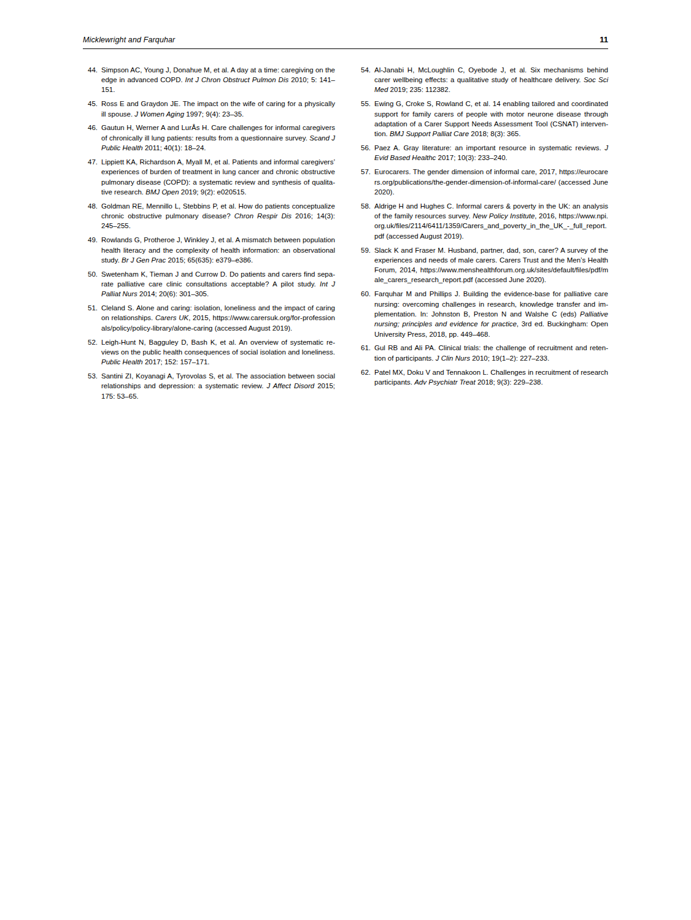Micklewright and Farquhar
11
44. Simpson AC, Young J, Donahue M, et al. A day at a time: caregiving on the edge in advanced COPD. Int J Chron Obstruct Pulmon Dis 2010; 5: 141–151.
45. Ross E and Graydon JE. The impact on the wife of caring for a physically ill spouse. J Women Aging 1997; 9(4): 23–35.
46. Gautun H, Werner A and LurÅs H. Care challenges for informal caregivers of chronically ill lung patients: results from a questionnaire survey. Scand J Public Health 2011; 40(1): 18–24.
47. Lippiett KA, Richardson A, Myall M, et al. Patients and informal caregivers’ experiences of burden of treatment in lung cancer and chronic obstructive pulmonary disease (COPD): a systematic review and synthesis of qualitative research. BMJ Open 2019; 9(2): e020515.
48. Goldman RE, Mennillo L, Stebbins P, et al. How do patients conceptualize chronic obstructive pulmonary disease? Chron Respir Dis 2016; 14(3): 245–255.
49. Rowlands G, Protheroe J, Winkley J, et al. A mismatch between population health literacy and the complexity of health information: an observational study. Br J Gen Prac 2015; 65(635): e379–e386.
50. Swetenham K, Tieman J and Currow D. Do patients and carers find separate palliative care clinic consultations acceptable? A pilot study. Int J Palliat Nurs 2014; 20(6): 301–305.
51. Cleland S. Alone and caring: isolation, loneliness and the impact of caring on relationships. Carers UK, 2015, https://www.carersuk.org/for-professionals/policy/policy-library/alone-caring (accessed August 2019).
52. Leigh-Hunt N, Bagguley D, Bash K, et al. An overview of systematic reviews on the public health consequences of social isolation and loneliness. Public Health 2017; 152: 157–171.
53. Santini ZI, Koyanagi A, Tyrovolas S, et al. The association between social relationships and depression: a systematic review. J Affect Disord 2015; 175: 53–65.
54. Al-Janabi H, McLoughlin C, Oyebode J, et al. Six mechanisms behind carer wellbeing effects: a qualitative study of healthcare delivery. Soc Sci Med 2019; 235: 112382.
55. Ewing G, Croke S, Rowland C, et al. 14 enabling tailored and coordinated support for family carers of people with motor neurone disease through adaptation of a Carer Support Needs Assessment Tool (CSNAT) intervention. BMJ Support Palliat Care 2018; 8(3): 365.
56. Paez A. Gray literature: an important resource in systematic reviews. J Evid Based Healthc 2017; 10(3): 233–240.
57. Eurocarers. The gender dimension of informal care, 2017, https://eurocarers.org/publications/the-gender-dimension-of-informal-care/ (accessed June 2020).
58. Aldrige H and Hughes C. Informal carers & poverty in the UK: an analysis of the family resources survey. New Policy Institute, 2016, https://www.npi.org.uk/files/2114/6411/1359/Carers_and_poverty_in_the_UK_-_full_report.pdf (accessed August 2019).
59. Slack K and Fraser M. Husband, partner, dad, son, carer? A survey of the experiences and needs of male carers. Carers Trust and the Men’s Health Forum, 2014, https://www.menshealthforum.org.uk/sites/default/files/pdf/male_carers_research_report.pdf (accessed June 2020).
60. Farquhar M and Phillips J. Building the evidence-base for palliative care nursing: overcoming challenges in research, knowledge transfer and implementation. In: Johnston B, Preston N and Walshe C (eds) Palliative nursing; principles and evidence for practice, 3rd ed. Buckingham: Open University Press, 2018, pp. 449–468.
61. Gul RB and Ali PA. Clinical trials: the challenge of recruitment and retention of participants. J Clin Nurs 2010; 19(1–2): 227–233.
62. Patel MX, Doku V and Tennakoon L. Challenges in recruitment of research participants. Adv Psychiatr Treat 2018; 9(3): 229–238.